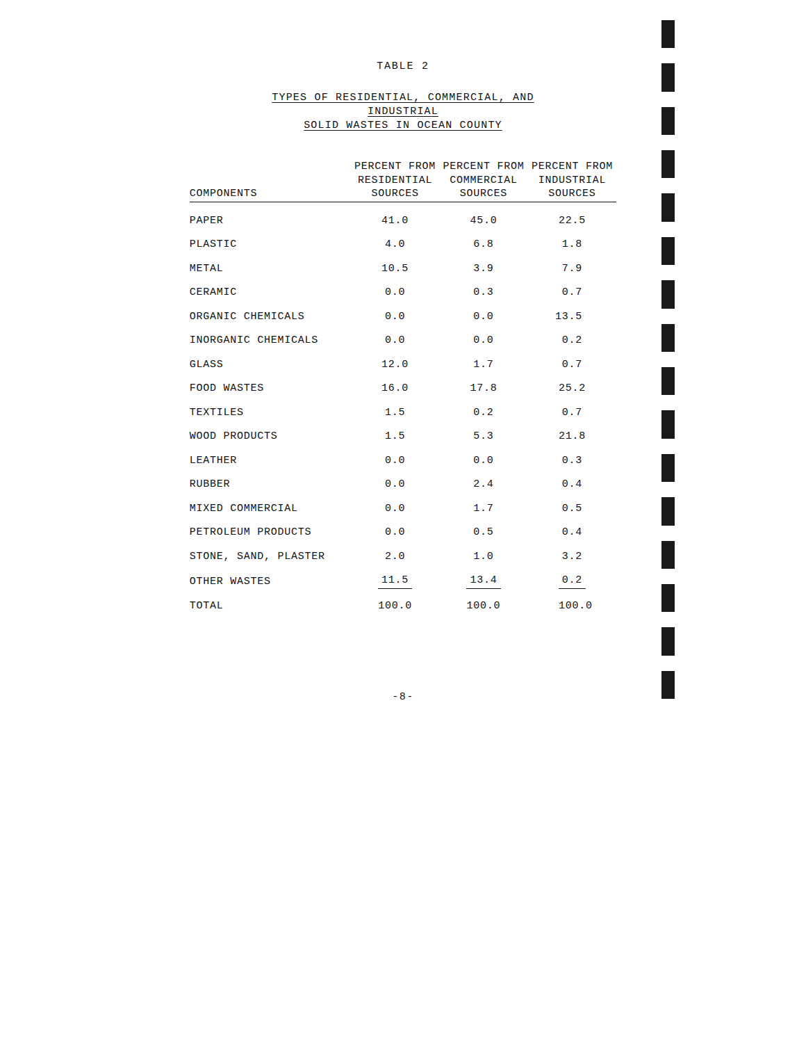TABLE 2
TYPES OF RESIDENTIAL, COMMERCIAL, AND INDUSTRIAL SOLID WASTES IN OCEAN COUNTY
| COMPONENTS | PERCENT FROM RESIDENTIAL SOURCES | PERCENT FROM COMMERCIAL SOURCES | PERCENT FROM INDUSTRIAL SOURCES |
| --- | --- | --- | --- |
| PAPER | 41.0 | 45.0 | 22.5 |
| PLASTIC | 4.0 | 6.8 | 1.8 |
| METAL | 10.5 | 3.9 | 7.9 |
| CERAMIC | 0.0 | 0.3 | 0.7 |
| ORGANIC CHEMICALS | 0.0 | 0.0 | 13.5 |
| INORGANIC CHEMICALS | 0.0 | 0.0 | 0.2 |
| GLASS | 12.0 | 1.7 | 0.7 |
| FOOD WASTES | 16.0 | 17.8 | 25.2 |
| TEXTILES | 1.5 | 0.2 | 0.7 |
| WOOD PRODUCTS | 1.5 | 5.3 | 21.8 |
| LEATHER | 0.0 | 0.0 | 0.3 |
| RUBBER | 0.0 | 2.4 | 0.4 |
| MIXED COMMERCIAL | 0.0 | 1.7 | 0.5 |
| PETROLEUM PRODUCTS | 0.0 | 0.5 | 0.4 |
| STONE, SAND, PLASTER | 2.0 | 1.0 | 3.2 |
| OTHER WASTES | 11.5 | 13.4 | 0.2 |
| TOTAL | 100.0 | 100.0 | 100.0 |
-8-